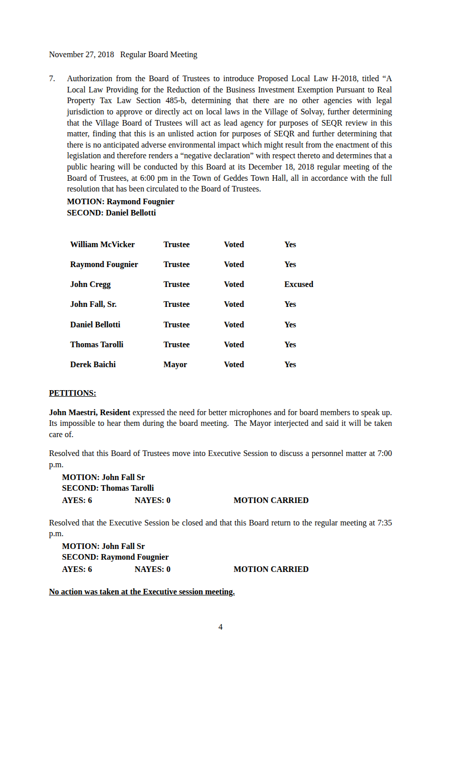November 27, 2018 Regular Board Meeting
7.
Authorization from the Board of Trustees to introduce Proposed Local Law H-2018, titled “A Local Law Providing for the Reduction of the Business Investment Exemption Pursuant to Real Property Tax Law Section 485-b, determining that there are no other agencies with legal jurisdiction to approve or directly act on local laws in the Village of Solvay, further determining that the Village Board of Trustees will act as lead agency for purposes of SEQR review in this matter, finding that this is an unlisted action for purposes of SEQR and further determining that there is no anticipated adverse environmental impact which might result from the enactment of this legislation and therefore renders a “negative declaration” with respect thereto and determines that a public hearing will be conducted by this Board at its December 18, 2018 regular meeting of the Board of Trustees, at 6:00 pm in the Town of Geddes Town Hall, all in accordance with the full resolution that has been circulated to the Board of Trustees.
MOTION: Raymond Fougnier
SECOND: Daniel Bellotti
| William McVicker | Trustee | Voted | Yes |
| Raymond Fougnier | Trustee | Voted | Yes |
| John Cregg | Trustee | Voted | Excused |
| John Fall, Sr. | Trustee | Voted | Yes |
| Daniel Bellotti | Trustee | Voted | Yes |
| Thomas Tarolli | Trustee | Voted | Yes |
| Derek Baichi | Mayor | Voted | Yes |
PETITIONS:
John Maestri, Resident expressed the need for better microphones and for board members to speak up. Its impossible to hear them during the board meeting. The Mayor interjected and said it will be taken care of.
Resolved that this Board of Trustees move into Executive Session to discuss a personnel matter at 7:00 p.m.
MOTION: John Fall Sr
SECOND: Thomas Tarolli
AYES: 6 NAYES: 0 MOTION CARRIED
Resolved that the Executive Session be closed and that this Board return to the regular meeting at 7:35 p.m.
MOTION: John Fall Sr
SECOND: Raymond Fougnier
AYES: 6 NAYES: 0 MOTION CARRIED
No action was taken at the Executive session meeting.
4